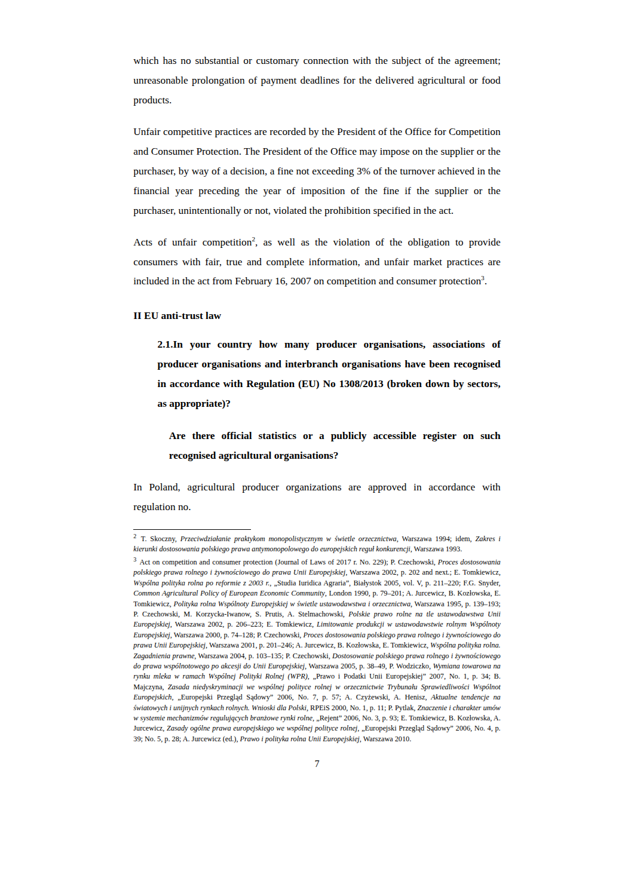which has no substantial or customary connection with the subject of the agreement; unreasonable prolongation of payment deadlines for the delivered agricultural or food products.
Unfair competitive practices are recorded by the President of the Office for Competition and Consumer Protection. The President of the Office may impose on the supplier or the purchaser, by way of a decision, a fine not exceeding 3% of the turnover achieved in the financial year preceding the year of imposition of the fine if the supplier or the purchaser, unintentionally or not, violated the prohibition specified in the act.
Acts of unfair competition2, as well as the violation of the obligation to provide consumers with fair, true and complete information, and unfair market practices are included in the act from February 16, 2007 on competition and consumer protection3.
II EU anti-trust law
2.1. In your country how many producer organisations, associations of producer organisations and interbranch organisations have been recognised in accordance with Regulation (EU) No 1308/2013 (broken down by sectors, as appropriate)?
Are there official statistics or a publicly accessible register on such recognised agricultural organisations?
In Poland, agricultural producer organizations are approved in accordance with regulation no.
2 T. Skoczny, Przeciwdziałanie praktykom monopolistycznym w świetle orzecznictwa, Warszawa 1994; idem, Zakres i kierunki dostosowania polskiego prawa antymonopolowego do europejskich reguł konkurencji, Warszawa 1993.
3 Act on competition and consumer protection (Journal of Laws of 2017 r. No. 229); P. Czechowski, Proces dostosowania polskiego prawa rolnego i żywnościowego do prawa Unii Europejskiej, Warszawa 2002, p. 202 and next.; E. Tomkiewicz, Wspólna polityka rolna po reformie z 2003 r., „Studia Iuridica Agraria”, Białystok 2005, vol. V, p. 211–220; F.G. Snyder, Common Agricultural Policy of European Economic Community, London 1990, p. 79–201; A. Jurcewicz, B. Kozłowska, E. Tomkiewicz, Polityka rolna Wspólnoty Europejskiej w świetle ustawodawstwa i orzecznictwa, Warszawa 1995, p. 139–193; P. Czechowski, M. Korzycka-Iwanow, S. Prutis, A. Stelmachowski, Polskie prawo rolne na tle ustawodawstwa Unii Europejskiej, Warszawa 2002, p. 206–223; E. Tomkiewicz, Limitowanie produkcji w ustawodawstwie rolnym Wspólnoty Europejskiej, Warszawa 2000, p. 74–128; P. Czechowski, Proces dostosowania polskiego prawa rolnego i żywnościowego do prawa Unii Europejskiej, Warszawa 2001, p. 201–246; A. Jurcewicz, B. Kozłowska, E. Tomkiewicz, Wspólna polityka rolna. Zagadnienia prawne, Warszawa 2004, p. 103–135; P. Czechowski, Dostosowanie polskiego prawa rolnego i żywnościowego do prawa wspólnotowego po akcesji do Unii Europejskiej, Warszawa 2005, p. 38–49, P. Wodziczko, Wymiana towarowa na rynku mleka w ramach Wspólnej Polityki Rolnej (WPR), „Prawo i Podatki Unii Europejskiej” 2007, No. 1, p. 34; B. Majczyna, Zasada niedyskryminacji we wspólnej polityce rolnej w orzecznictwie Trybunału Sprawiedliwości Wspólnot Europejskich, „Europejski Przegląd Sądowy” 2006, No. 7, p. 57; A. Czyżewski, A. Henisz, Aktualne tendencje na światowych i unijnych rynkach rolnych. Wnioski dla Polski, RPEiS 2000, No. 1, p. 11; P. Pytlak, Znaczenie i charakter umów w systemie mechanizmów regulujących branżowe rynki rolne, „Rejent” 2006, No. 3, p. 93; E. Tomkiewicz, B. Kozłowska, A. Jurcewicz, Zasady ogólne prawa europejskiego we wspólnej polityce rolnej, „Europejski Przegląd Sądowy” 2006, No. 4, p. 39; No. 5, p. 28; A. Jurcewicz (ed.), Prawo i polityka rolna Unii Europejskiej, Warszawa 2010.
7